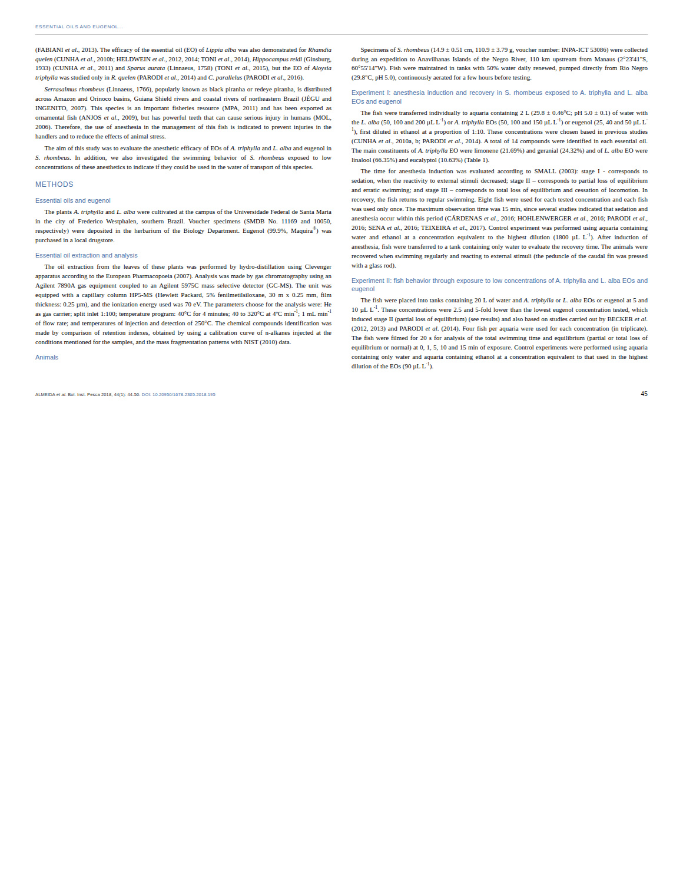Essential oils and eugenol...
(FABIANI et al., 2013). The efficacy of the essential oil (EO) of Lippia alba was also demonstrated for Rhamdia quelen (CUNHA et al., 2010b; HELDWEIN et al., 2012, 2014; TONI et al., 2014), Hippocampus reidi (Ginsburg, 1933) (CUNHA et al., 2011) and Sparus aurata (Linnaeus, 1758) (TONI et al., 2015), but the EO of Aloysia triphylla was studied only in R. quelen (PARODI et al., 2014) and C. parallelus (PARODI et al., 2016).
Serrasalmus rhombeus (Linnaeus, 1766), popularly known as black piranha or redeye piranha, is distributed across Amazon and Orinoco basins, Guiana Shield rivers and coastal rivers of northeastern Brazil (JÉGU and INGENITO, 2007). This species is an important fisheries resource (MPA, 2011) and has been exported as ornamental fish (ANJOS et al., 2009), but has powerful teeth that can cause serious injury in humans (MOL, 2006). Therefore, the use of anesthesia in the management of this fish is indicated to prevent injuries in the handlers and to reduce the effects of animal stress.
The aim of this study was to evaluate the anesthetic efficacy of EOs of A. triphylla and L. alba and eugenol in S. rhombeus. In addition, we also investigated the swimming behavior of S. rhombeus exposed to low concentrations of these anesthetics to indicate if they could be used in the water of transport of this species.
Methods
Essential oils and eugenol
The plants A. triphylla and L. alba were cultivated at the campus of the Universidade Federal de Santa Maria in the city of Frederico Westphalen, southern Brazil. Voucher specimens (SMDB No. 11169 and 10050, respectively) were deposited in the herbarium of the Biology Department. Eugenol (99.9%, Maquira®) was purchased in a local drugstore.
Essential oil extraction and analysis
The oil extraction from the leaves of these plants was performed by hydro-distillation using Clevenger apparatus according to the European Pharmacopoeia (2007). Analysis was made by gas chromatography using an Agilent 7890A gas equipment coupled to an Agilent 5975C mass selective detector (GC-MS). The unit was equipped with a capillary column HP5-MS (Hewlett Packard, 5% fenilmetilsiloxane, 30 m x 0.25 mm, film thickness: 0.25 µm), and the ionization energy used was 70 eV. The parameters choose for the analysis were: He as gas carrier; split inlet 1:100; temperature program: 40°C for 4 minutes; 40 to 320°C at 4ºC min-1; 1 mL min-1 of flow rate; and temperatures of injection and detection of 250°C. The chemical compounds identification was made by comparison of retention indexes, obtained by using a calibration curve of n-alkanes injected at the conditions mentioned for the samples, and the mass fragmentation patterns with NIST (2010) data.
Animals
Specimens of S. rhombeus (14.9 ± 0.51 cm, 110.9 ± 3.79 g, voucher number: INPA-ICT 53086) were collected during an expedition to Anavilhanas Islands of the Negro River, 110 km upstream from Manaus (2°23'41"S, 60°55'14"W). Fish were maintained in tanks with 50% water daily renewed, pumped directly from Rio Negro (29.8°C, pH 5.0), continuously aerated for a few hours before testing.
Experiment I: anesthesia induction and recovery in S. rhombeus exposed to A. triphylla and L. alba EOs and eugenol
The fish were transferred individually to aquaria containing 2 L (29.8 ± 0.46°C; pH 5.0 ± 0.1) of water with the L. alba (50, 100 and 200 µL L-1) or A. triphylla EOs (50, 100 and 150 µL L-1) or eugenol (25, 40 and 50 µL L-1), first diluted in ethanol at a proportion of 1:10. These concentrations were chosen based in previous studies (CUNHA et al., 2010a, b; PARODI et al., 2014). A total of 14 compounds were identified in each essential oil. The main constituents of A. triphylla EO were limonene (21.69%) and geranial (24.32%) and of L. alba EO were linalool (66.35%) and eucalyptol (10.63%) (Table 1).
The time for anesthesia induction was evaluated according to SMALL (2003): stage I - corresponds to sedation, when the reactivity to external stimuli decreased; stage II – corresponds to partial loss of equilibrium and erratic swimming; and stage III – corresponds to total loss of equilibrium and cessation of locomotion. In recovery, the fish returns to regular swimming. Eight fish were used for each tested concentration and each fish was used only once. The maximum observation time was 15 min, since several studies indicated that sedation and anesthesia occur within this period (CÁRDENAS et al., 2016; HOHLENWERGER et al., 2016; PARODI et al., 2016; SENA et al., 2016; TEIXEIRA et al., 2017). Control experiment was performed using aquaria containing water and ethanol at a concentration equivalent to the highest dilution (1800 µL L-1). After induction of anesthesia, fish were transferred to a tank containing only water to evaluate the recovery time. The animals were recovered when swimming regularly and reacting to external stimuli (the peduncle of the caudal fin was pressed with a glass rod).
Experiment II: fish behavior through exposure to low concentrations of A. triphylla and L. alba EOs and eugenol
The fish were placed into tanks containing 20 L of water and A. triphylla or L. alba EOs or eugenol at 5 and 10 µL L-1. These concentrations were 2.5 and 5-fold lower than the lowest eugenol concentration tested, which induced stage II (partial loss of equilibrium) (see results) and also based on studies carried out by BECKER et al. (2012, 2013) and PARODI et al. (2014). Four fish per aquaria were used for each concentration (in triplicate). The fish were filmed for 20 s for analysis of the total swimming time and equilibrium (partial or total loss of equilibrium or normal) at 0, 1, 5, 10 and 15 min of exposure. Control experiments were performed using aquaria containing only water and aquaria containing ethanol at a concentration equivalent to that used in the highest dilution of the EOs (90 µL L-1).
ALMEIDA et al. Bol. Inst. Pesca 2018, 44(1): 44-50. DOI: 10.20950/1678-2305.2018.195
45